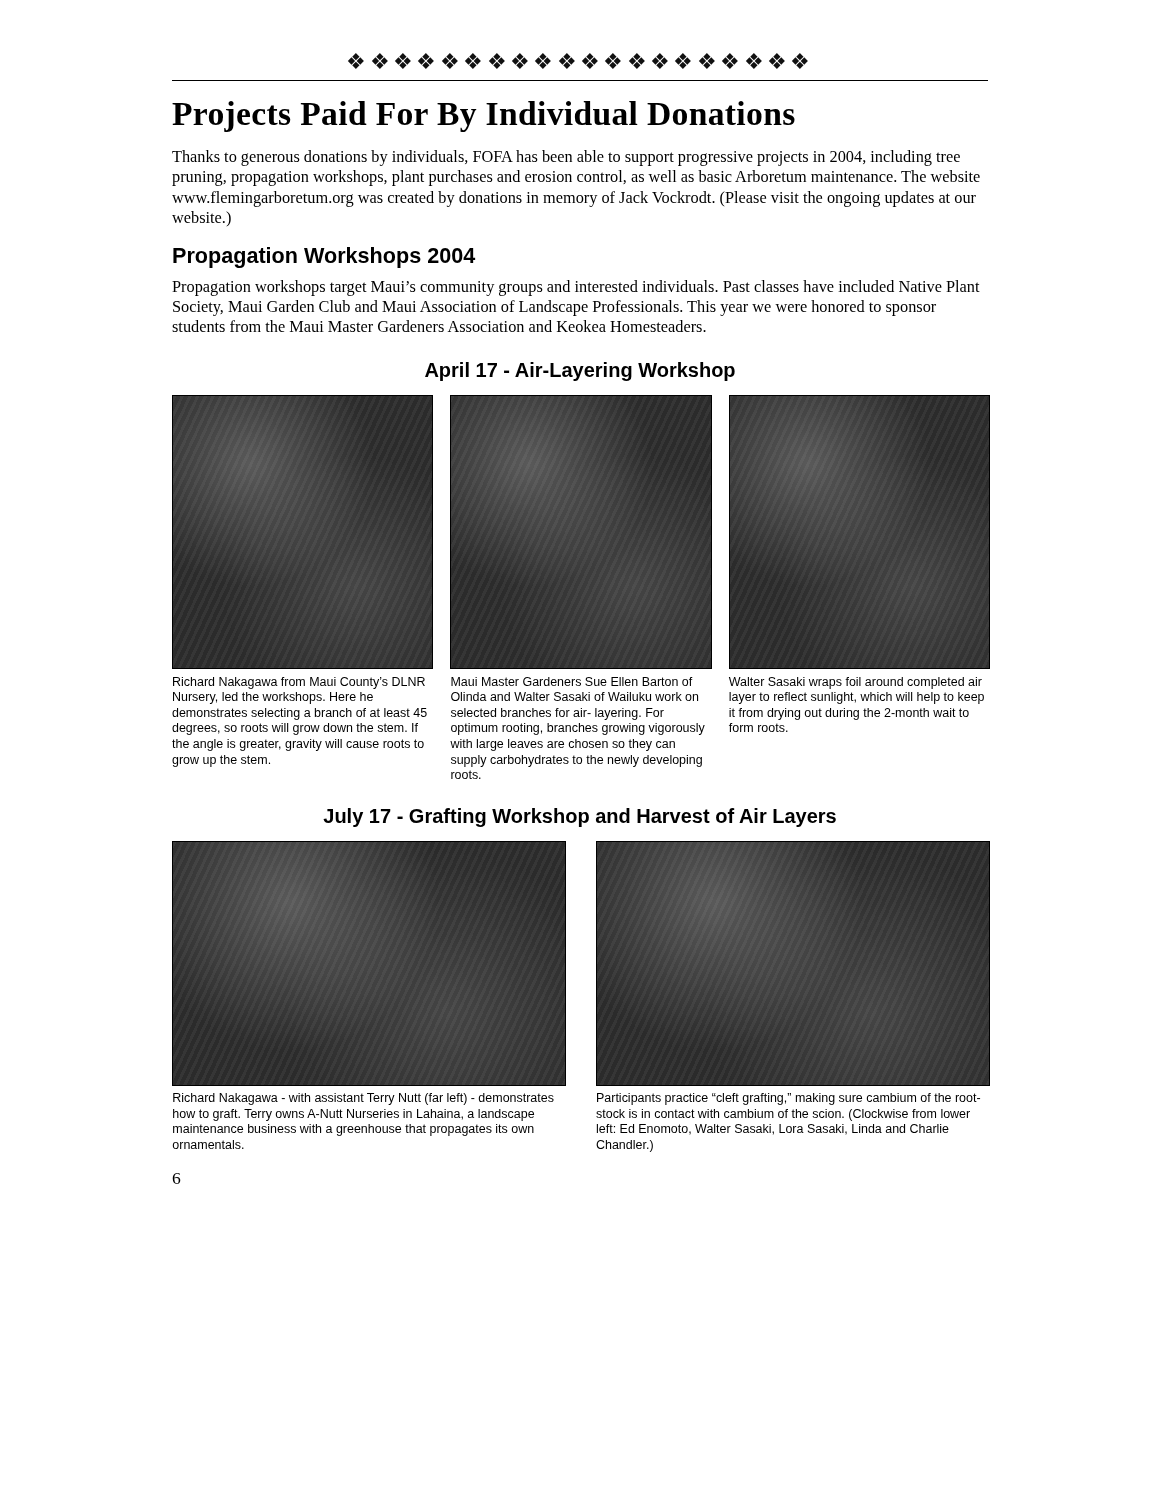❖❖❖❖❖❖❖❖❖❖❖❖❖❖❖❖❖❖❖❖
Projects Paid For By Individual Donations
Thanks to generous donations by individuals, FOFA has been able to support progressive projects in 2004, including tree pruning, propagation workshops, plant purchases and erosion control, as well as basic Arboretum maintenance. The website www.flemingarboretum.org was created by donations in memory of Jack Vockrodt. (Please visit the ongoing updates at our website.)
Propagation Workshops 2004
Propagation workshops target Maui’s community groups and interested individuals. Past classes have included Native Plant Society, Maui Garden Club and Maui Association of Landscape Professionals. This year we were honored to sponsor students from the Maui Master Gardeners Association and Keokea Homesteaders.
April 17 - Air-Layering Workshop
Richard Nakagawa from Maui County’s DLNR Nursery, led the workshops. Here he demonstrates selecting a branch of at least 45 degrees, so roots will grow down the stem. If the angle is greater, gravity will cause roots to grow up the stem.
Maui Master Gardeners Sue Ellen Barton of Olinda and Walter Sasaki of Wailuku work on selected branches for air- layering. For optimum rooting, branches growing vigorously with large leaves are chosen so they can supply carbohydrates to the newly developing roots.
Walter Sasaki wraps foil around completed air layer to reflect sunlight, which will help to keep it from drying out during the 2-month wait to form roots.
July 17 - Grafting Workshop and Harvest of Air Layers
Richard Nakagawa - with assistant Terry Nutt (far left) - demonstrates how to graft. Terry owns A-Nutt Nurseries in Lahaina, a landscape maintenance business with a greenhouse that propagates its own ornamentals.
Participants practice “cleft grafting,” making sure cambium of the root-stock is in contact with cambium of the scion. (Clockwise from lower left: Ed Enomoto, Walter Sasaki, Lora Sasaki, Linda and Charlie Chandler.)
6